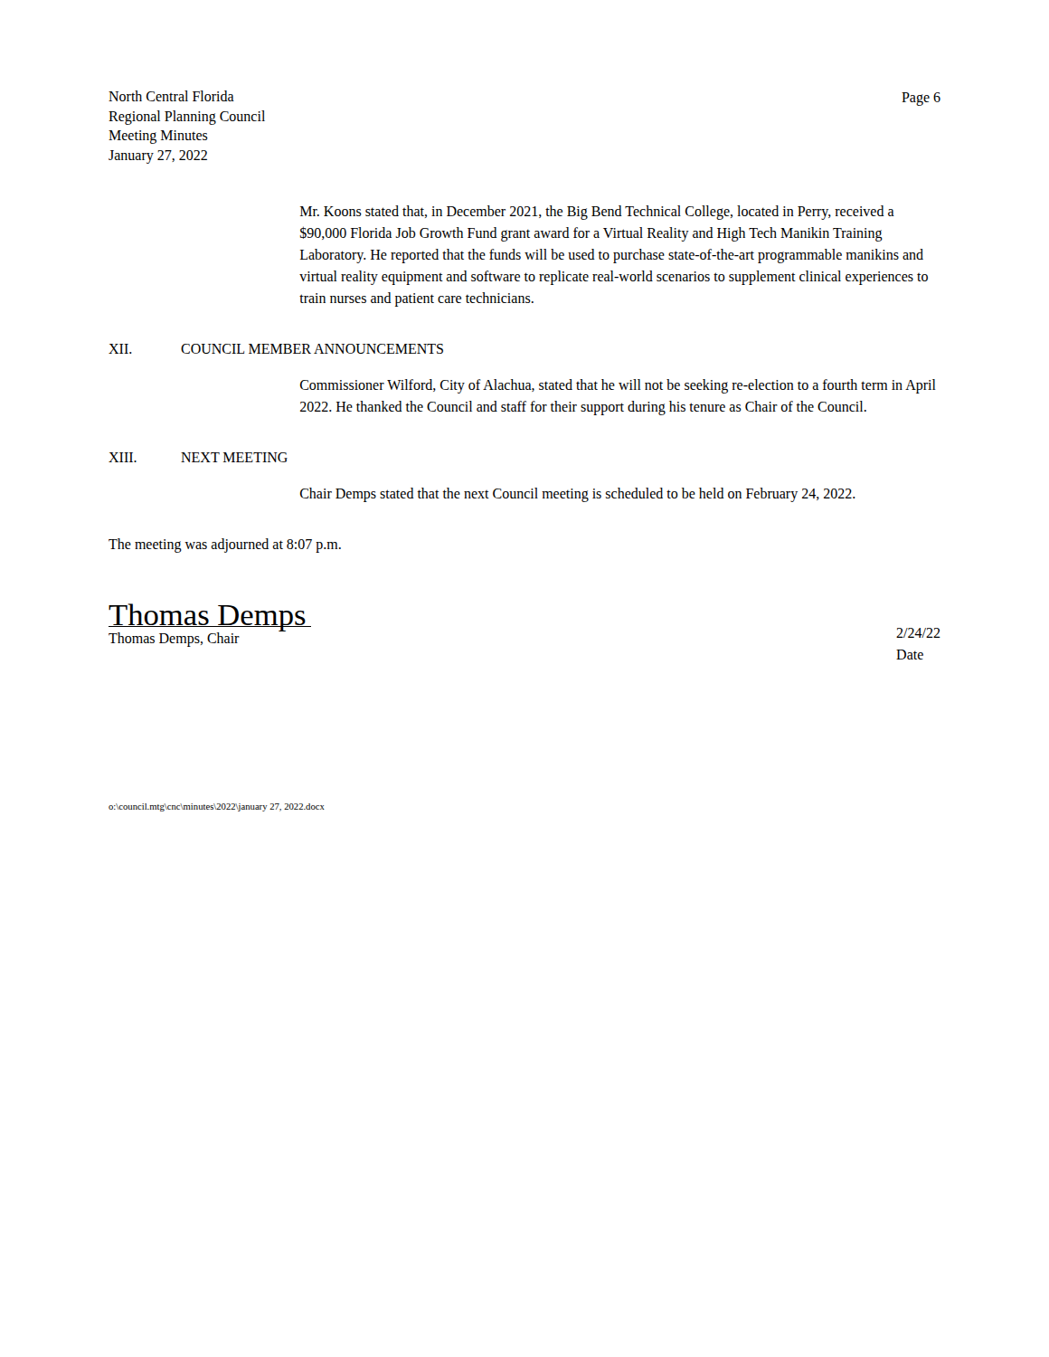Page 6
North Central Florida
Regional Planning Council
Meeting Minutes
January 27, 2022
Mr. Koons stated that, in December 2021, the Big Bend Technical College, located in Perry, received a $90,000 Florida Job Growth Fund grant award for a Virtual Reality and High Tech Manikin Training Laboratory. He reported that the funds will be used to purchase state-of-the-art programmable manikins and virtual reality equipment and software to replicate real-world scenarios to supplement clinical experiences to train nurses and patient care technicians.
XII.
Council Member Announcements
Commissioner Wilford, City of Alachua, stated that he will not be seeking re-election to a fourth term in April 2022. He thanked the Council and staff for their support during his tenure as Chair of the Council.
XIII.
Next Meeting
Chair Demps stated that the next Council meeting is scheduled to be held on February 24, 2022.
The meeting was adjourned at 8:07 p.m.
Thomas Demps Thomas Demps, Chair
2/24/22 Date
o:\council.mtg\cnc\minutes\2022\january 27, 2022.docx